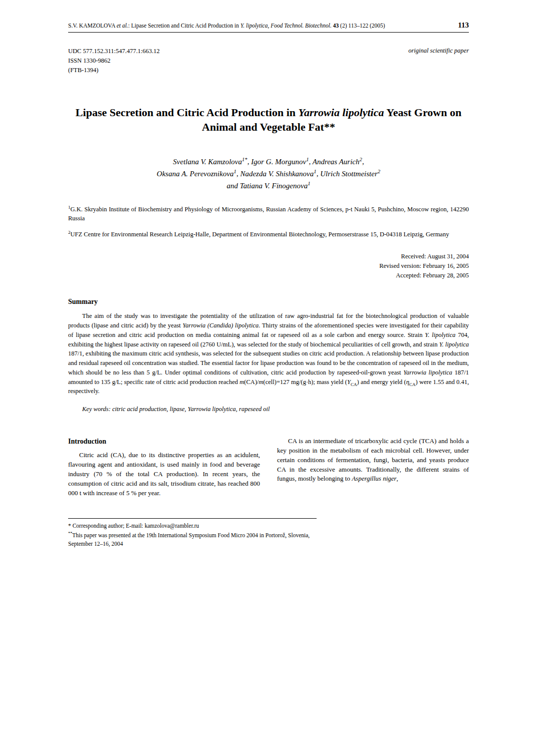S.V. KAMZOLOVA et al.: Lipase Secretion and Citric Acid Production in Y. lipolytica, Food Technol. Biotechnol. 43 (2) 113–122 (2005)
113
UDC 577.152.311:547.477.1:663.12
ISSN 1330-9862
(FTB-1394)
original scientific paper
Lipase Secretion and Citric Acid Production in Yarrowia lipolytica Yeast Grown on Animal and Vegetable Fat**
Svetlana V. Kamzolova1*, Igor G. Morgunov1, Andreas Aurich2,
Oksana A. Perevoznikova1, Nadezda V. Shishkanova1, Ulrich Stottmeister2
and Tatiana V. Finogenova1
1G.K. Skryabin Institute of Biochemistry and Physiology of Microorganisms, Russian Academy of Sciences, p-t Nauki 5, Pushchino, Moscow region, 142290 Russia
2UFZ Centre for Environmental Research Leipzig-Halle, Department of Environmental Biotechnology, Permoserstrasse 15, D-04318 Leipzig, Germany
Received: August 31, 2004
Revised version: February 16, 2005
Accepted: February 28, 2005
Summary
The aim of the study was to investigate the potentiality of the utilization of raw agro-industrial fat for the biotechnological production of valuable products (lipase and citric acid) by the yeast Yarrowia (Candida) lipolytica. Thirty strains of the aforementioned species were investigated for their capability of lipase secretion and citric acid production on media containing animal fat or rapeseed oil as a sole carbon and energy source. Strain Y. lipolytica 704, exhibiting the highest lipase activity on rapeseed oil (2760 U/mL), was selected for the study of biochemical peculiarities of cell growth, and strain Y. lipolytica 187/1, exhibiting the maximum citric acid synthesis, was selected for the subsequent studies on citric acid production. A relationship between lipase production and residual rapeseed oil concentration was studied. The essential factor for lipase production was found to be the concentration of rapeseed oil in the medium, which should be no less than 5 g/L. Under optimal conditions of cultivation, citric acid production by rapeseed-oil-grown yeast Yarrowia lipolytica 187/1 amounted to 135 g/L; specific rate of citric acid production reached m(CA)/m(cell)=127 mg/(g·h); mass yield (YCA) and energy yield (ηCA) were 1.55 and 0.41, respectively.
Key words: citric acid production, lipase, Yarrowia lipolytica, rapeseed oil
Introduction
Citric acid (CA), due to its distinctive properties as an acidulent, flavouring agent and antioxidant, is used mainly in food and beverage industry (70 % of the total CA production). In recent years, the consumption of citric acid and its salt, trisodium citrate, has reached 800 000 t with increase of 5 % per year.
CA is an intermediate of tricarboxylic acid cycle (TCA) and holds a key position in the metabolism of each microbial cell. However, under certain conditions of fermentation, fungi, bacteria, and yeasts produce CA in the excessive amounts. Traditionally, the different strains of fungus, mostly belonging to Aspergillus niger,
* Corresponding author; E-mail: kamzolova@rambler.ru
**This paper was presented at the 19th International Symposium Food Micro 2004 in Portorož, Slovenia, September 12–16, 2004